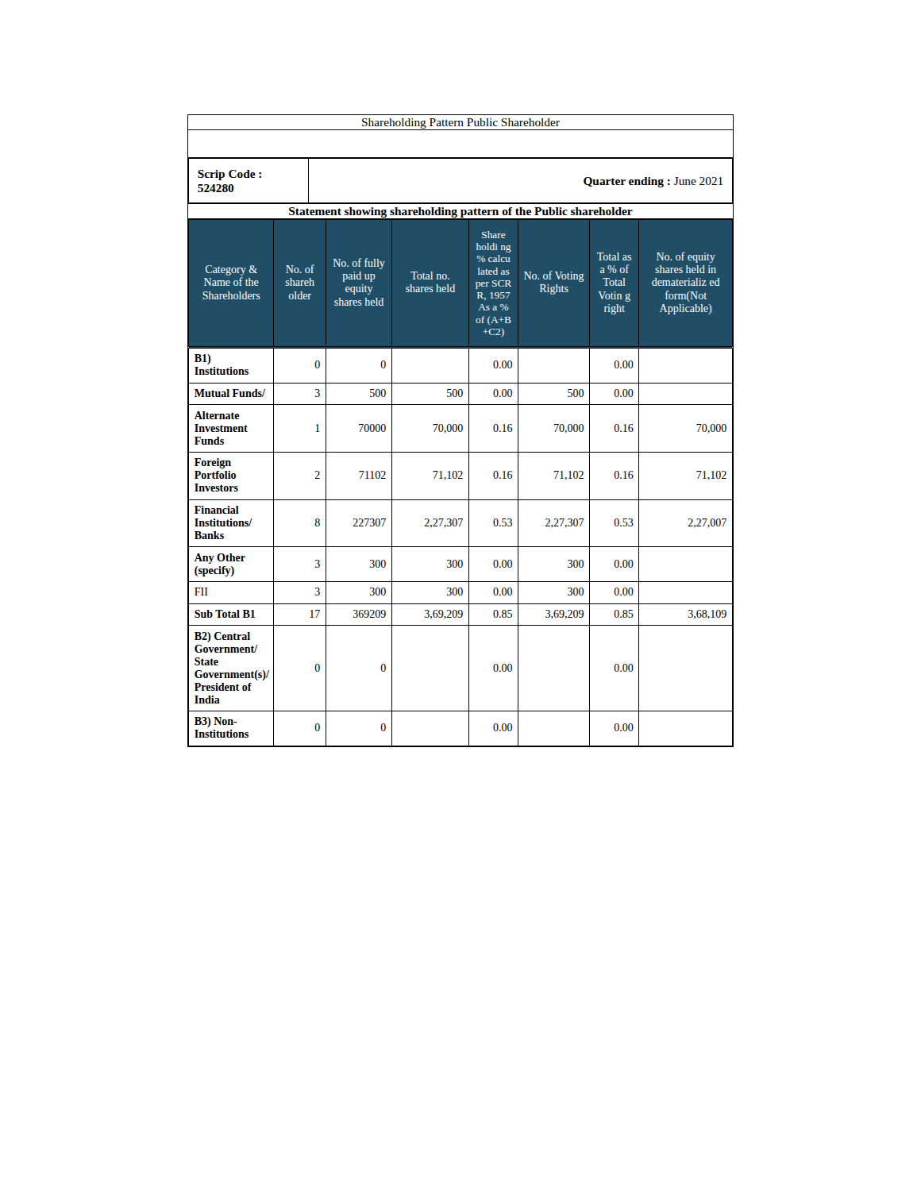| Shareholding Pattern Public Shareholder |
| / Scrip Code : 524280 / Quarter ending : June 2021 / |
| Statement showing shareholding pattern of the Public shareholder |
| / Category & Name of the Shareholders / No. of shareh older / No. of fully paid up equity shares held / Total no. shares held / Share holdi ng % calcu lated as per SCR R, 1957 As a % of (A+B +C2) / No. of Voting Rights / Total as a % of Total Votin g right / No. of equity shares held in dematerializ ed form(Not Applicable) / / --- / --- / --- / --- / --- / --- / --- / --- / / B1) Institutions / 0 / 0 / / 0.00 / / 0.00 / / / Mutual Funds/ / 3 / 500 / 500 / 0.00 / 500 / 0.00 / / / Alternate Investment Funds / 1 / 70000 / 70,000 / 0.16 / 70,000 / 0.16 / 70,000 / / Foreign Portfolio Investors / 2 / 71102 / 71,102 / 0.16 / 71,102 / 0.16 / 71,102 / / Financial Institutions/ Banks / 8 / 227307 / 2,27,307 / 0.53 / 2,27,307 / 0.53 / 2,27,007 / / Any Other (specify) / 3 / 300 / 300 / 0.00 / 300 / 0.00 / / / FII / 3 / 300 / 300 / 0.00 / 300 / 0.00 / / / Sub Total B1 / 17 / 369209 / 3,69,209 / 0.85 / 3,69,209 / 0.85 / 3,68,109 / / B2) Central Government/ State Government(s)/ President of India / 0 / 0 / / 0.00 / / 0.00 / / / B3) Non-Institutions / 0 / 0 / / 0.00 / / 0.00 / / |